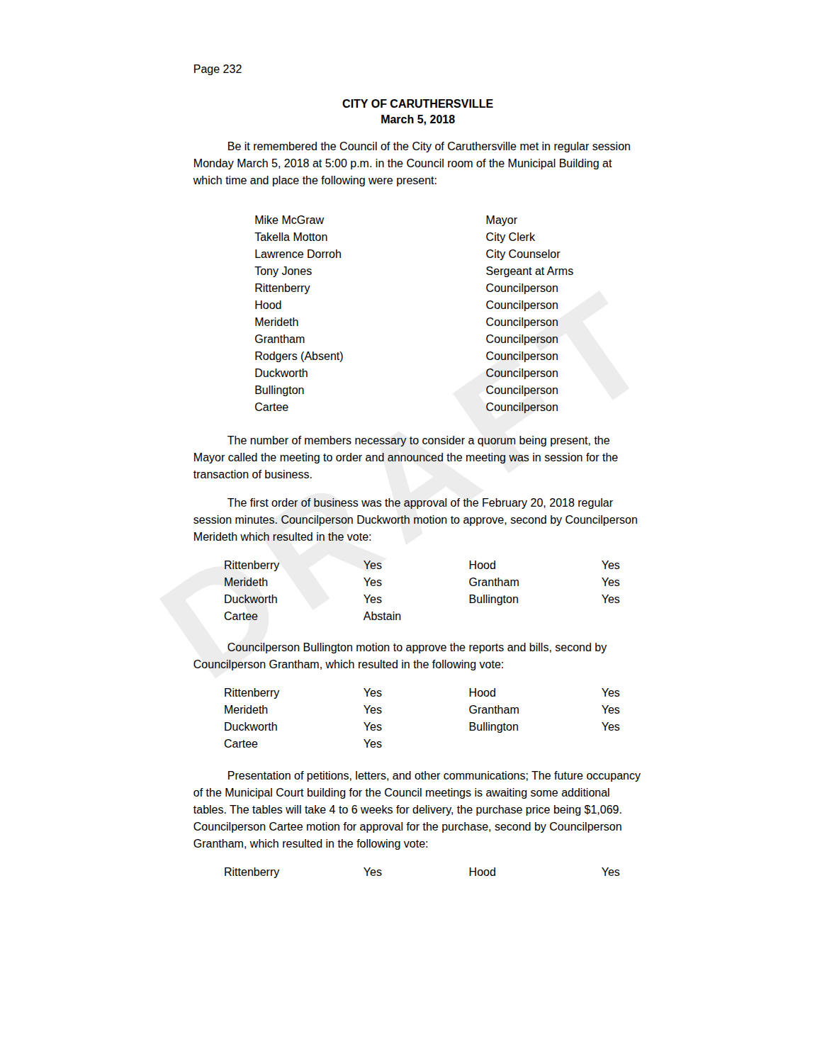DRAFT
Page 232
CITY OF CARUTHERSVILLE
March 5, 2018
Be it remembered the Council of the City of Caruthersville met in regular session Monday March 5, 2018 at 5:00 p.m. in the Council room of the Municipal Building at which time and place the following were present:
| Mike McGraw | Mayor |
| Takella Motton | City Clerk |
| Lawrence Dorroh | City Counselor |
| Tony Jones | Sergeant at Arms |
| Rittenberry | Councilperson |
| Hood | Councilperson |
| Merideth | Councilperson |
| Grantham | Councilperson |
| Rodgers (Absent) | Councilperson |
| Duckworth | Councilperson |
| Bullington | Councilperson |
| Cartee | Councilperson |
The number of members necessary to consider a quorum being present, the Mayor called the meeting to order and announced the meeting was in session for the transaction of business.
The first order of business was the approval of the February 20, 2018 regular session minutes. Councilperson Duckworth motion to approve, second by Councilperson Merideth which resulted in the vote:
| Rittenberry | Yes | Hood | Yes |
| Merideth | Yes | Grantham | Yes |
| Duckworth | Yes | Bullington | Yes |
| Cartee | Abstain | | |
Councilperson Bullington motion to approve the reports and bills, second by Councilperson Grantham, which resulted in the following vote:
| Rittenberry | Yes | Hood | Yes |
| Merideth | Yes | Grantham | Yes |
| Duckworth | Yes | Bullington | Yes |
| Cartee | Yes | | |
Presentation of petitions, letters, and other communications; The future occupancy of the Municipal Court building for the Council meetings is awaiting some additional tables. The tables will take 4 to 6 weeks for delivery, the purchase price being $1,069. Councilperson Cartee motion for approval for the purchase, second by Councilperson Grantham, which resulted in the following vote:
| Rittenberry | Yes | Hood | Yes |